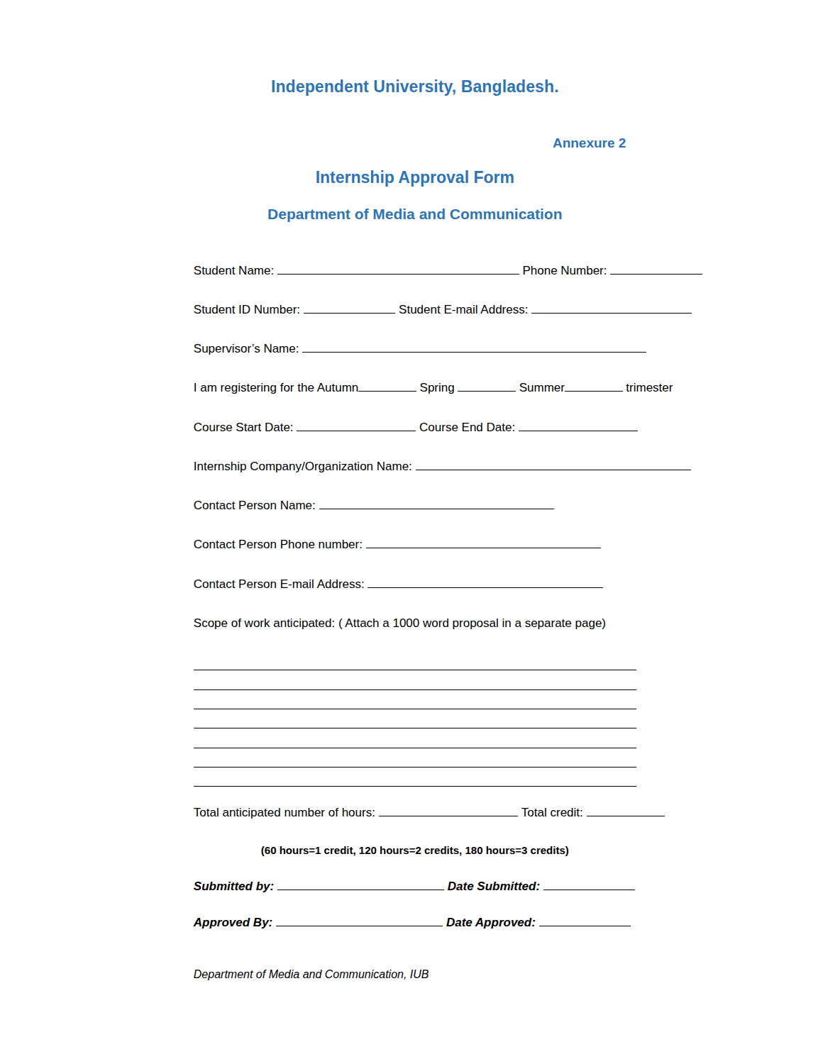Independent University, Bangladesh.
Annexure 2
Internship Approval Form
Department of Media and Communication
Student Name: Phone Number:
Student ID Number: Student E-mail Address:
Supervisor’s Name:
I am registering for the Autumn Spring Summer trimester
Course Start Date: Course End Date:
Internship Company/Organization Name:
Contact Person Name:
Contact Person Phone number:
Contact Person E-mail Address:
Scope of work anticipated: ( Attach a 1000 word proposal in a separate page)
Total anticipated number of hours: Total credit:
(60 hours=1 credit, 120 hours=2 credits, 180 hours=3 credits)
Submitted by: Date Submitted:
Approved By: Date Approved:
Department of Media and Communication, IUB